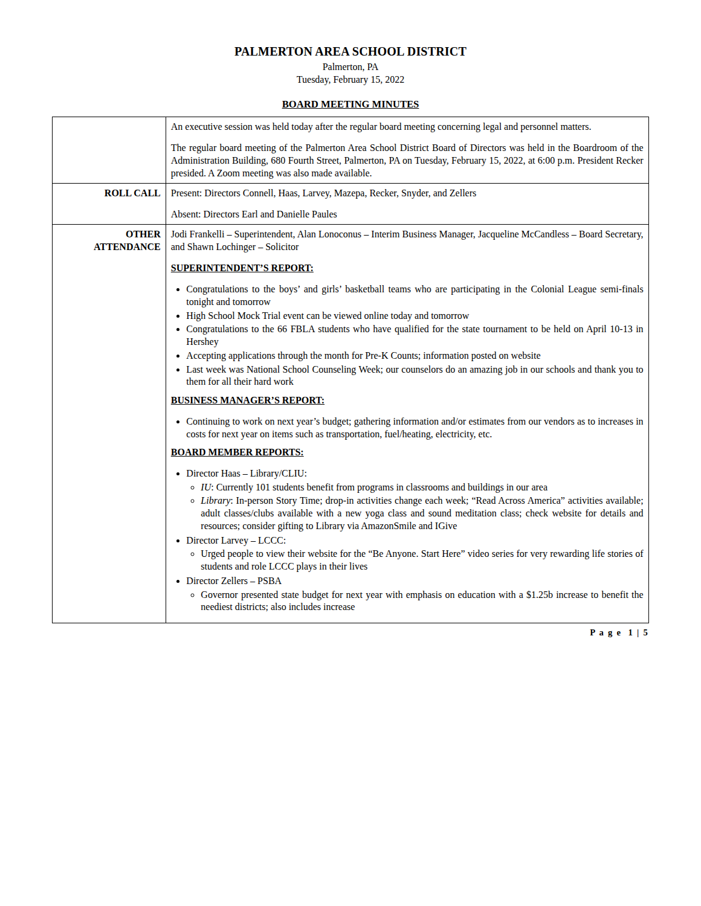PALMERTON AREA SCHOOL DISTRICT
Palmerton, PA
Tuesday, February 15, 2022
BOARD MEETING MINUTES
| | An executive session was held today after the regular board meeting concerning legal and personnel matters. The regular board meeting of the Palmerton Area School District Board of Directors was held in the Boardroom of the Administration Building, 680 Fourth Street, Palmerton, PA on Tuesday, February 15, 2022, at 6:00 p.m. President Recker presided. A Zoom meeting was also made available. |
| Roll Call | Present: Directors Connell, Haas, Larvey, Mazepa, Recker, Snyder, and Zellers Absent: Directors Earl and Danielle Paules |
| Other Attendance | Jodi Frankelli – Superintendent, Alan Lonoconus – Interim Business Manager, Jacqueline McCandless – Board Secretary, and Shawn Lochinger – Solicitor SUPERINTENDENT’S REPORT: Congratulations to the boys’ and girls’ basketball teams who are participating in the Colonial League semi-finals tonight and tomorrow High School Mock Trial event can be viewed online today and tomorrow Congratulations to the 66 FBLA students who have qualified for the state tournament to be held on April 10-13 in Hershey Accepting applications through the month for Pre-K Counts; information posted on website Last week was National School Counseling Week; our counselors do an amazing job in our schools and thank you to them for all their hard work BUSINESS MANAGER’S REPORT: Continuing to work on next year’s budget; gathering information and/or estimates from our vendors as to increases in costs for next year on items such as transportation, fuel/heating, electricity, etc. BOARD MEMBER REPORTS: Director Haas – Library/CLIU: IU : Currently 101 students benefit from programs in classrooms and buildings in our area Library : In-person Story Time; drop-in activities change each week; “Read Across America” activities available; adult classes/clubs available with a new yoga class and sound meditation class; check website for details and resources; consider gifting to Library via AmazonSmile and IGive Director Larvey – LCCC: Urged people to view their website for the “Be Anyone. Start Here” video series for very rewarding life stories of students and role LCCC plays in their lives Director Zellers – PSBA Governor presented state budget for next year with emphasis on education with a $1.25b increase to benefit the neediest districts; also includes increase |
P a g e 1 | 5